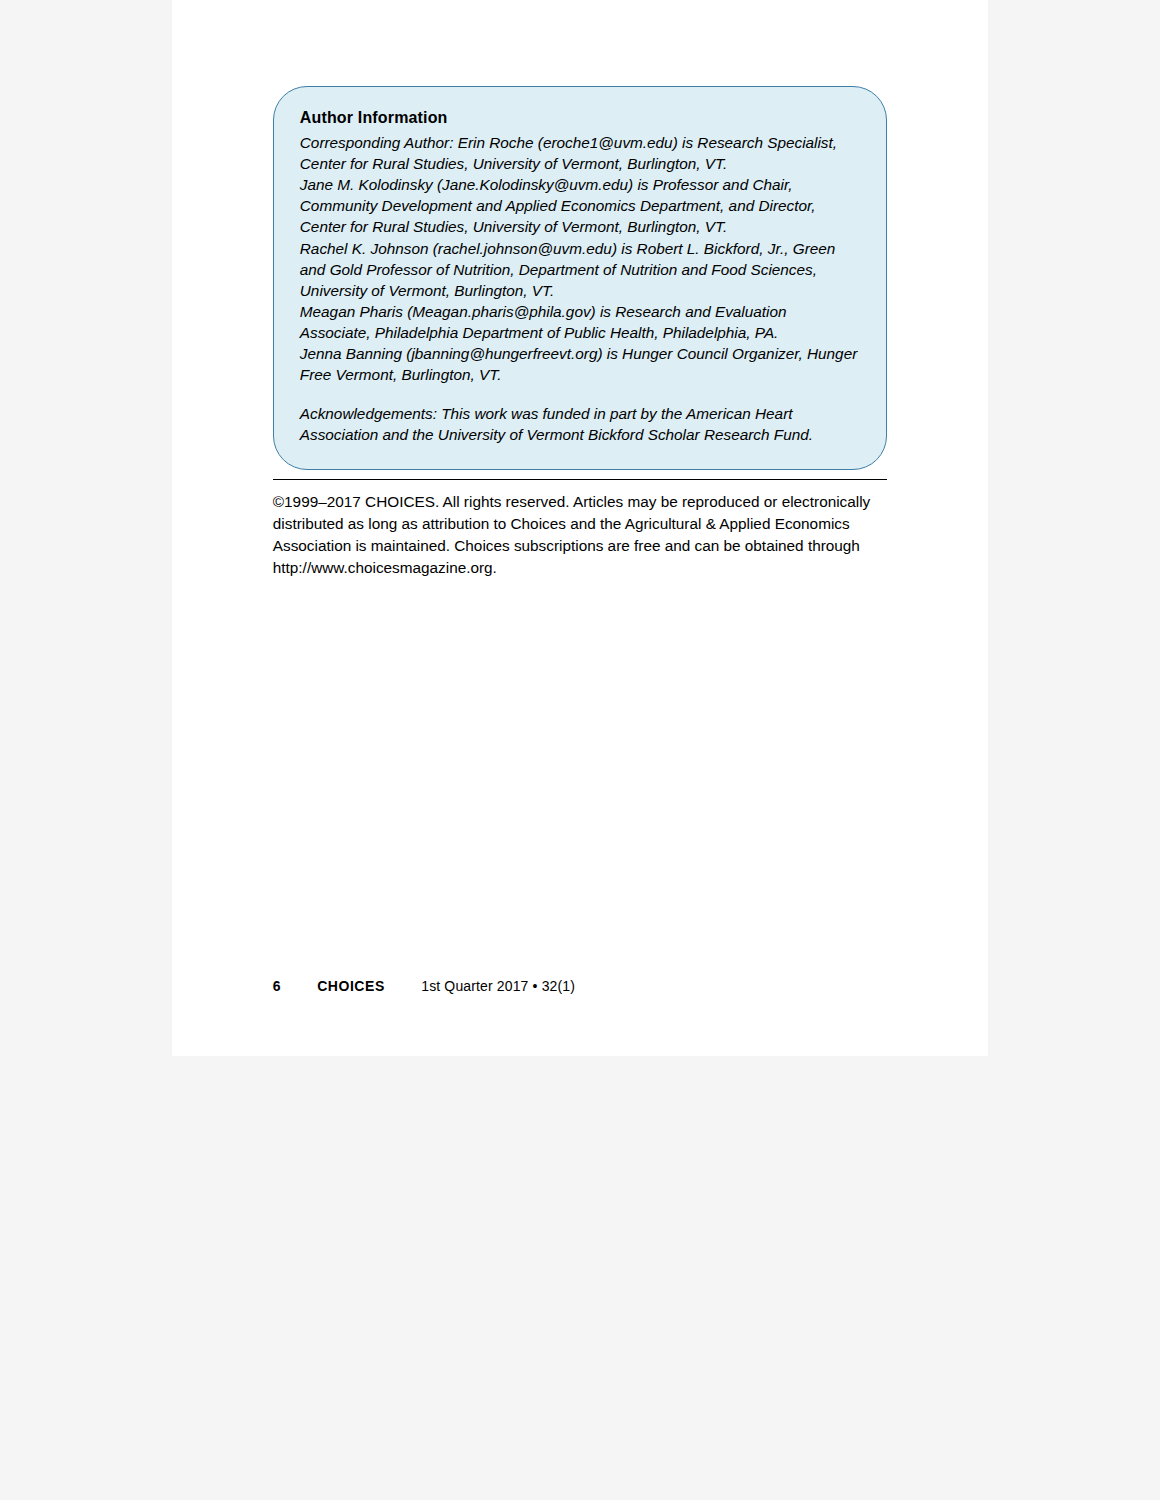Author Information
Corresponding Author: Erin Roche (eroche1@uvm.edu) is Research Specialist, Center for Rural Studies, University of Vermont, Burlington, VT.
Jane M. Kolodinsky (Jane.Kolodinsky@uvm.edu) is Professor and Chair, Community Development and Applied Economics Department, and Director, Center for Rural Studies, University of Vermont, Burlington, VT.
Rachel K. Johnson (rachel.johnson@uvm.edu) is Robert L. Bickford, Jr., Green and Gold Professor of Nutrition, Department of Nutrition and Food Sciences, University of Vermont, Burlington, VT.
Meagan Pharis (Meagan.pharis@phila.gov) is Research and Evaluation Associate, Philadelphia Department of Public Health, Philadelphia, PA.
Jenna Banning (jbanning@hungerfreevt.org) is Hunger Council Organizer, Hunger Free Vermont, Burlington, VT.
Acknowledgements: This work was funded in part by the American Heart Association and the University of Vermont Bickford Scholar Research Fund.
©1999–2017 CHOICES. All rights reserved. Articles may be reproduced or electronically distributed as long as attribution to Choices and the Agricultural & Applied Economics Association is maintained. Choices subscriptions are free and can be obtained through http://www.choicesmagazine.org.
6 CHOICES 1st Quarter 2017 • 32(1)